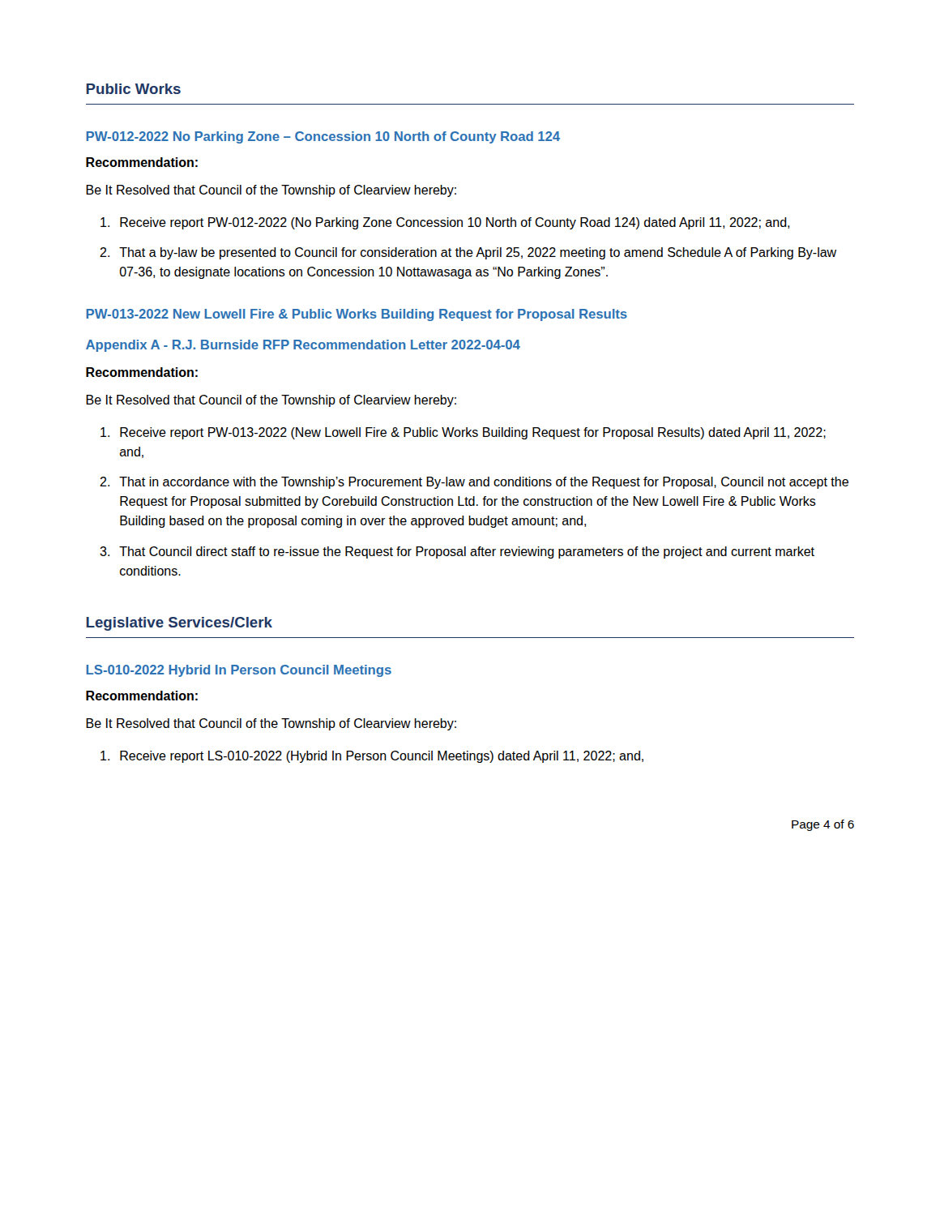Public Works
PW-012-2022 No Parking Zone – Concession 10 North of County Road 124
Recommendation:
Be It Resolved that Council of the Township of Clearview hereby:
Receive report PW-012-2022 (No Parking Zone Concession 10 North of County Road 124) dated April 11, 2022; and,
That a by-law be presented to Council for consideration at the April 25, 2022 meeting to amend Schedule A of Parking By-law 07-36, to designate locations on Concession 10 Nottawasaga as “No Parking Zones”.
PW-013-2022 New Lowell Fire & Public Works Building Request for Proposal Results
Appendix A - R.J. Burnside RFP Recommendation Letter 2022-04-04
Recommendation:
Be It Resolved that Council of the Township of Clearview hereby:
Receive report PW-013-2022 (New Lowell Fire & Public Works Building Request for Proposal Results) dated April 11, 2022; and,
That in accordance with the Township’s Procurement By-law and conditions of the Request for Proposal, Council not accept the Request for Proposal submitted by Corebuild Construction Ltd. for the construction of the New Lowell Fire & Public Works Building based on the proposal coming in over the approved budget amount; and,
That Council direct staff to re-issue the Request for Proposal after reviewing parameters of the project and current market conditions.
Legislative Services/Clerk
LS-010-2022 Hybrid In Person Council Meetings
Recommendation:
Be It Resolved that Council of the Township of Clearview hereby:
Receive report LS-010-2022 (Hybrid In Person Council Meetings) dated April 11, 2022; and,
Page 4 of 6